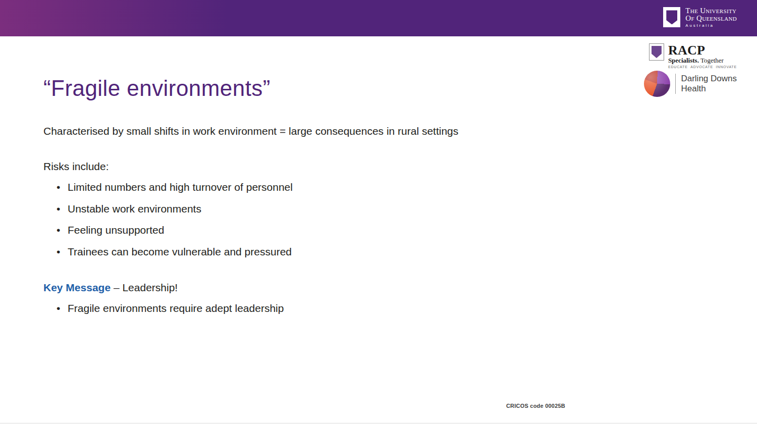The University Of Queensland Australia
RACP Specialists. Together EDUCATE ADVOCATE INNOVATE
Darling Downs Health
“Fragile environments”
Characterised by small shifts in work environment = large consequences in rural settings
Risks include:
Limited numbers and high turnover of personnel
Unstable work environments
Feeling unsupported
Trainees can become vulnerable and pressured
Key Message – Leadership!
Fragile environments require adept leadership
CRICOS code 00025B